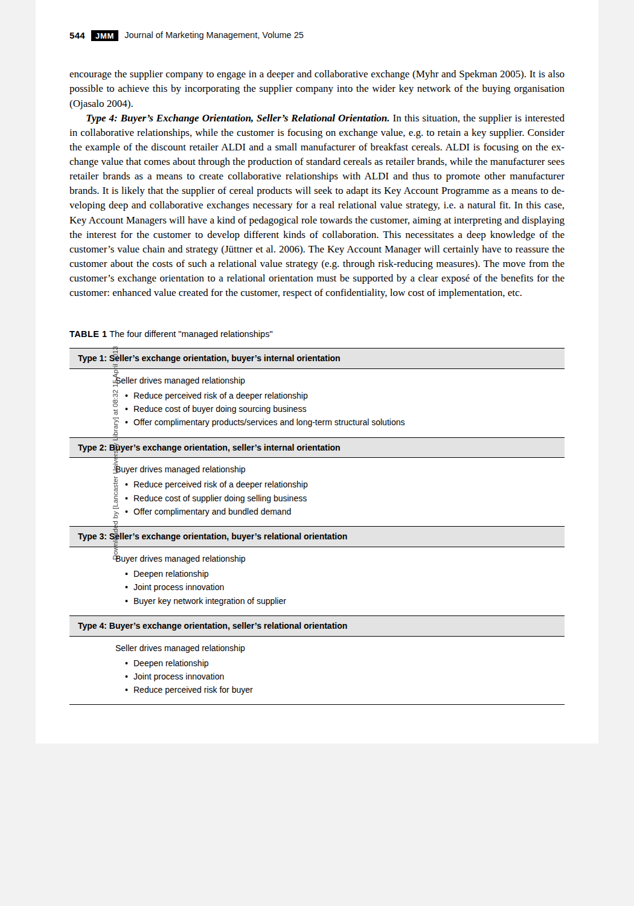Downloaded by [Lancaster University Library] at 08:32 15 April 2013
544 JMM Journal of Marketing Management, Volume 25
encourage the supplier company to engage in a deeper and collaborative exchange (Myhr and Spekman 2005). It is also possible to achieve this by incorporating the supplier company into the wider key network of the buying organisation (Ojasalo 2004).
Type 4: Buyer’s Exchange Orientation, Seller’s Relational Orientation. In this situation, the supplier is interested in collaborative relationships, while the customer is focusing on exchange value, e.g. to retain a key supplier. Consider the example of the discount retailer ALDI and a small manufacturer of breakfast cereals. ALDI is focusing on the exchange value that comes about through the production of standard cereals as retailer brands, while the manufacturer sees retailer brands as a means to create collaborative relationships with ALDI and thus to promote other manufacturer brands. It is likely that the supplier of cereal products will seek to adapt its Key Account Programme as a means to developing deep and collaborative exchanges necessary for a real relational value strategy, i.e. a natural fit. In this case, Key Account Managers will have a kind of pedagogical role towards the customer, aiming at interpreting and displaying the interest for the customer to develop different kinds of collaboration. This necessitates a deep knowledge of the customer’s value chain and strategy (Jüttner et al. 2006). The Key Account Manager will certainly have to reassure the customer about the costs of such a relational value strategy (e.g. through risk-reducing measures). The move from the customer’s exchange orientation to a relational orientation must be supported by a clear exposé of the benefits for the customer: enhanced value created for the customer, respect of confidentiality, low cost of implementation, etc.
TABLE 1 The four different "managed relationships"
| Type 1: Seller’s exchange orientation, buyer’s internal orientation |
| Seller drives managed relationship Reduce perceived risk of a deeper relationship Reduce cost of buyer doing sourcing business Offer complimentary products/services and long-term structural solutions |
| Type 2: Buyer’s exchange orientation, seller’s internal orientation |
| Buyer drives managed relationship Reduce perceived risk of a deeper relationship Reduce cost of supplier doing selling business Offer complimentary and bundled demand |
| Type 3: Seller’s exchange orientation, buyer’s relational orientation |
| Buyer drives managed relationship Deepen relationship Joint process innovation Buyer key network integration of supplier |
| Type 4: Buyer’s exchange orientation, seller’s relational orientation |
| Seller drives managed relationship Deepen relationship Joint process innovation Reduce perceived risk for buyer |